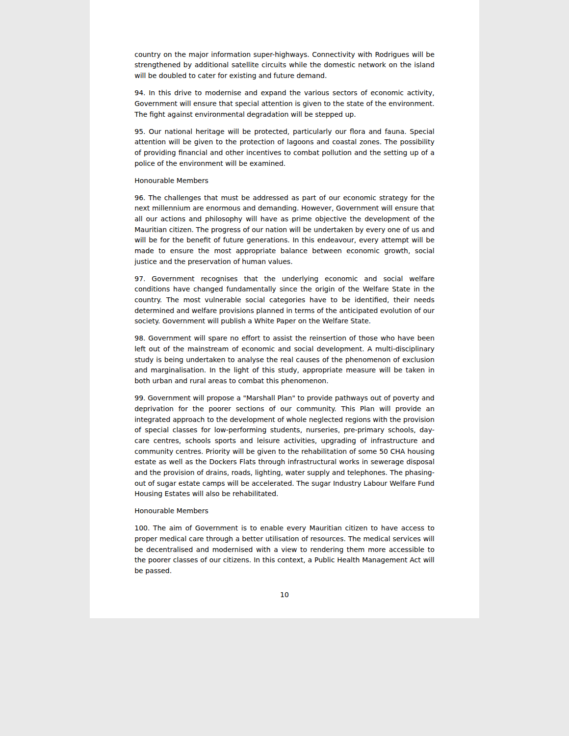country on the major information super-highways. Connectivity with Rodrigues will be strengthened by additional satellite circuits while the domestic network on the island will be doubled to cater for existing and future demand.
94. In this drive to modernise and expand the various sectors of economic activity, Government will ensure that special attention is given to the state of the environment. The fight against environmental degradation will be stepped up.
95. Our national heritage will be protected, particularly our flora and fauna. Special attention will be given to the protection of lagoons and coastal zones. The possibility of providing financial and other incentives to combat pollution and the setting up of a police of the environment will be examined.
Honourable Members
96. The challenges that must be addressed as part of our economic strategy for the next millennium are enormous and demanding. However, Government will ensure that all our actions and philosophy will have as prime objective the development of the Mauritian citizen. The progress of our nation will be undertaken by every one of us and will be for the benefit of future generations. In this endeavour, every attempt will be made to ensure the most appropriate balance between economic growth, social justice and the preservation of human values.
97. Government recognises that the underlying economic and social welfare conditions have changed fundamentally since the origin of the Welfare State in the country. The most vulnerable social categories have to be identified, their needs determined and welfare provisions planned in terms of the anticipated evolution of our society. Government will publish a White Paper on the Welfare State.
98. Government will spare no effort to assist the reinsertion of those who have been left out of the mainstream of economic and social development. A multi-disciplinary study is being undertaken to analyse the real causes of the phenomenon of exclusion and marginalisation. In the light of this study, appropriate measure will be taken in both urban and rural areas to combat this phenomenon.
99. Government will propose a "Marshall Plan" to provide pathways out of poverty and deprivation for the poorer sections of our community. This Plan will provide an integrated approach to the development of whole neglected regions with the provision of special classes for low-performing students, nurseries, pre-primary schools, day-care centres, schools sports and leisure activities, upgrading of infrastructure and community centres. Priority will be given to the rehabilitation of some 50 CHA housing estate as well as the Dockers Flats through infrastructural works in sewerage disposal and the provision of drains, roads, lighting, water supply and telephones. The phasing-out of sugar estate camps will be accelerated. The sugar Industry Labour Welfare Fund Housing Estates will also be rehabilitated.
Honourable Members
100. The aim of Government is to enable every Mauritian citizen to have access to proper medical care through a better utilisation of resources. The medical services will be decentralised and modernised with a view to rendering them more accessible to the poorer classes of our citizens. In this context, a Public Health Management Act will be passed.
10